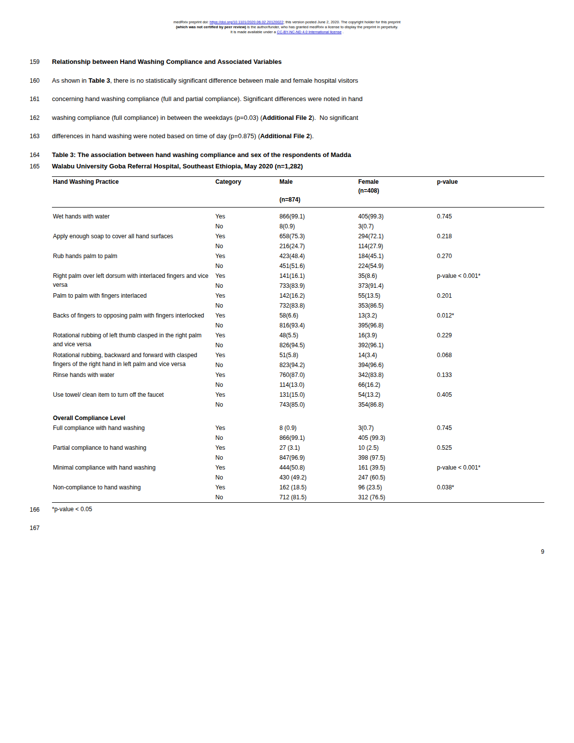medRxiv preprint doi: https://doi.org/10.1101/2020.06.02.20120022; this version posted June 2, 2020. The copyright holder for this preprint
(which was not certified by peer review) is the author/funder, who has granted medRxiv a license to display the preprint in perpetuity.
It is made available under a CC-BY-NC-ND 4.0 International license .
159
Relationship between Hand Washing Compliance and Associated Variables
160
As shown in Table 3, there is no statistically significant difference between male and female hospital visitors
161
concerning hand washing compliance (full and partial compliance). Significant differences were noted in hand
162
washing compliance (full compliance) in between the weekdays (p=0.03) (Additional File 2). No significant
163
differences in hand washing were noted based on time of day (p=0.875) (Additional File 2).
164
Table 3: The association between hand washing compliance and sex of the respondents of Madda
165
Walabu University Goba Referral Hospital, Southeast Ethiopia, May 2020 (n=1,282)
| Hand Washing Practice | Category | Male (n=874) | Female (n=408) | p-value |
| --- | --- | --- | --- | --- |
| Wet hands with water | Yes | 866(99.1) | 405(99.3) | 0.745 |
| No | 8(0.9) | 3(0.7) | |
| Apply enough soap to cover all hand surfaces | Yes | 658(75.3) | 294(72.1) | 0.218 |
| No | 216(24.7) | 114(27.9) | |
| Rub hands palm to palm | Yes | 423(48.4) | 184(45.1) | 0.270 |
| No | 451(51.6) | 224(54.9) | |
| Right palm over left dorsum with interlaced fingers and vice versa | Yes | 141(16.1) | 35(8.6) | p-value < 0.001* |
| No | 733(83.9) | 373(91.4) | |
| Palm to palm with fingers interlaced | Yes | 142(16.2) | 55(13.5) | 0.201 |
| No | 732(83.8) | 353(86.5) | |
| Backs of fingers to opposing palm with fingers interlocked | Yes | 58(6.6) | 13(3.2) | 0.012* |
| No | 816(93.4) | 395(96.8) | |
| Rotational rubbing of left thumb clasped in the right palm and vice versa | Yes | 48(5.5) | 16(3.9) | 0.229 |
| No | 826(94.5) | 392(96.1) | |
| Rotational rubbing, backward and forward with clasped fingers of the right hand in left palm and vice versa | Yes | 51(5.8) | 14(3.4) | 0.068 |
| No | 823(94.2) | 394(96.6) | |
| Rinse hands with water | Yes | 760(87.0) | 342(83.8) | 0.133 |
| No | 114(13.0) | 66(16.2) | |
| Use towel/ clean item to turn off the faucet | Yes | 131(15.0) | 54(13.2) | 0.405 |
| No | 743(85.0) | 354(86.8) | |
| Overall Compliance Level |
| Full compliance with hand washing | Yes | 8 (0.9) | 3(0.7) | 0.745 |
| No | 866(99.1) | 405 (99.3) | |
| Partial compliance to hand washing | Yes | 27 (3.1) | 10 (2.5) | 0.525 |
| No | 847(96.9) | 398 (97.5) | |
| Minimal compliance with hand washing | Yes | 444(50.8) | 161 (39.5) | p-value < 0.001* |
| No | 430 (49.2) | 247 (60.5) | |
| Non-compliance to hand washing | Yes | 162 (18.5) | 96 (23.5) | 0.038* |
| No | 712 (81.5) | 312 (76.5) | |
166
*p-value < 0.05
167
9